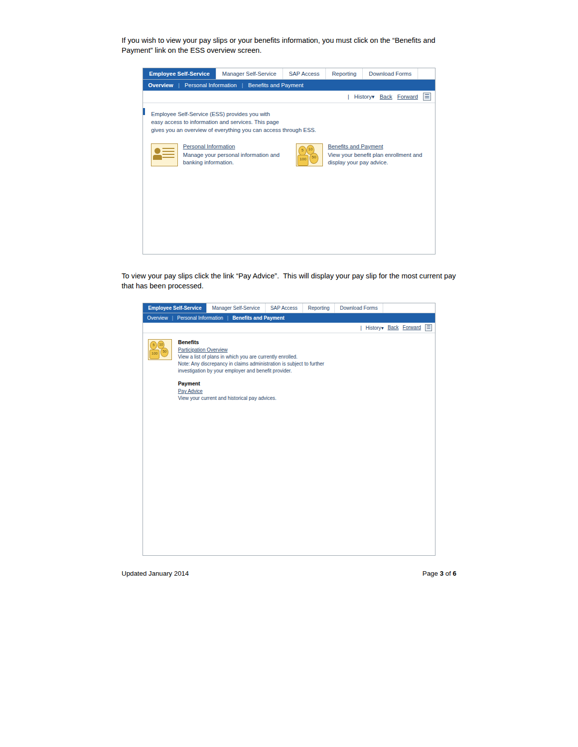If you wish to view your pay slips or your benefits information, you must click on the “Benefits and Payment” link on the ESS overview screen.
Employee Self-Service
Manager Self-Service
SAP Access
Reporting
Download Forms
Overview | Personal Information | Benefits and Payment
| History▾ Back Forward ☰
Employee Self-Service (ESS) provides you with
easy access to information and services. This page
gives you an overview of everything you can access through ESS.
Personal Information Manage your personal information and
banking information.
5
10
50
100
Benefits and Payment View your benefit plan enrollment and
display your pay advice.
To view your pay slips click the link “Pay Advice”. This will display your pay slip for the most current pay that has been processed.
Employee Self-Service
Manager Self-Service
SAP Access
Reporting
Download Forms
Overview | Personal Information | Benefits and Payment
| History▾ Back Forward ☰
5
10
50
100
Benefits
Participation Overview
View a list of plans in which you are currently enrolled.
Note: Any discrepancy in claims administration is subject to further
investigation by your employer and benefit provider.
Payment
Pay Advice
View your current and historical pay advices.
Updated January 2014
Page 3 of 6